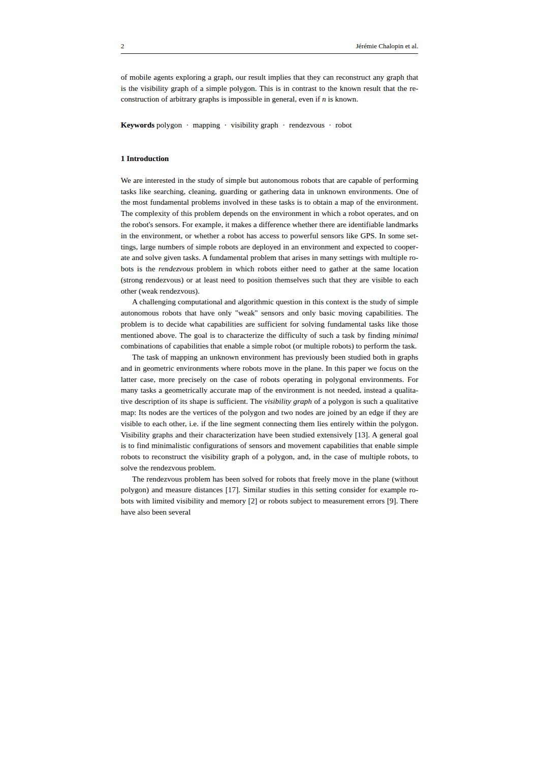2 Jérémie Chalopin et al.
of mobile agents exploring a graph, our result implies that they can reconstruct any graph that is the visibility graph of a simple polygon. This is in contrast to the known result that the reconstruction of arbitrary graphs is impossible in general, even if n is known.
Keywords polygon · mapping · visibility graph · rendezvous · robot
1 Introduction
We are interested in the study of simple but autonomous robots that are capable of performing tasks like searching, cleaning, guarding or gathering data in unknown environments. One of the most fundamental problems involved in these tasks is to obtain a map of the environment. The complexity of this problem depends on the environment in which a robot operates, and on the robot's sensors. For example, it makes a difference whether there are identifiable landmarks in the environment, or whether a robot has access to powerful sensors like GPS. In some settings, large numbers of simple robots are deployed in an environment and expected to cooperate and solve given tasks. A fundamental problem that arises in many settings with multiple robots is the rendezvous problem in which robots either need to gather at the same location (strong rendezvous) or at least need to position themselves such that they are visible to each other (weak rendezvous).
A challenging computational and algorithmic question in this context is the study of simple autonomous robots that have only "weak" sensors and only basic moving capabilities. The problem is to decide what capabilities are sufficient for solving fundamental tasks like those mentioned above. The goal is to characterize the difficulty of such a task by finding minimal combinations of capabilities that enable a simple robot (or multiple robots) to perform the task.
The task of mapping an unknown environment has previously been studied both in graphs and in geometric environments where robots move in the plane. In this paper we focus on the latter case, more precisely on the case of robots operating in polygonal environments. For many tasks a geometrically accurate map of the environment is not needed, instead a qualitative description of its shape is sufficient. The visibility graph of a polygon is such a qualitative map: Its nodes are the vertices of the polygon and two nodes are joined by an edge if they are visible to each other, i.e. if the line segment connecting them lies entirely within the polygon. Visibility graphs and their characterization have been studied extensively [13]. A general goal is to find minimalistic configurations of sensors and movement capabilities that enable simple robots to reconstruct the visibility graph of a polygon, and, in the case of multiple robots, to solve the rendezvous problem.
The rendezvous problem has been solved for robots that freely move in the plane (without polygon) and measure distances [17]. Similar studies in this setting consider for example robots with limited visibility and memory [2] or robots subject to measurement errors [9]. There have also been several